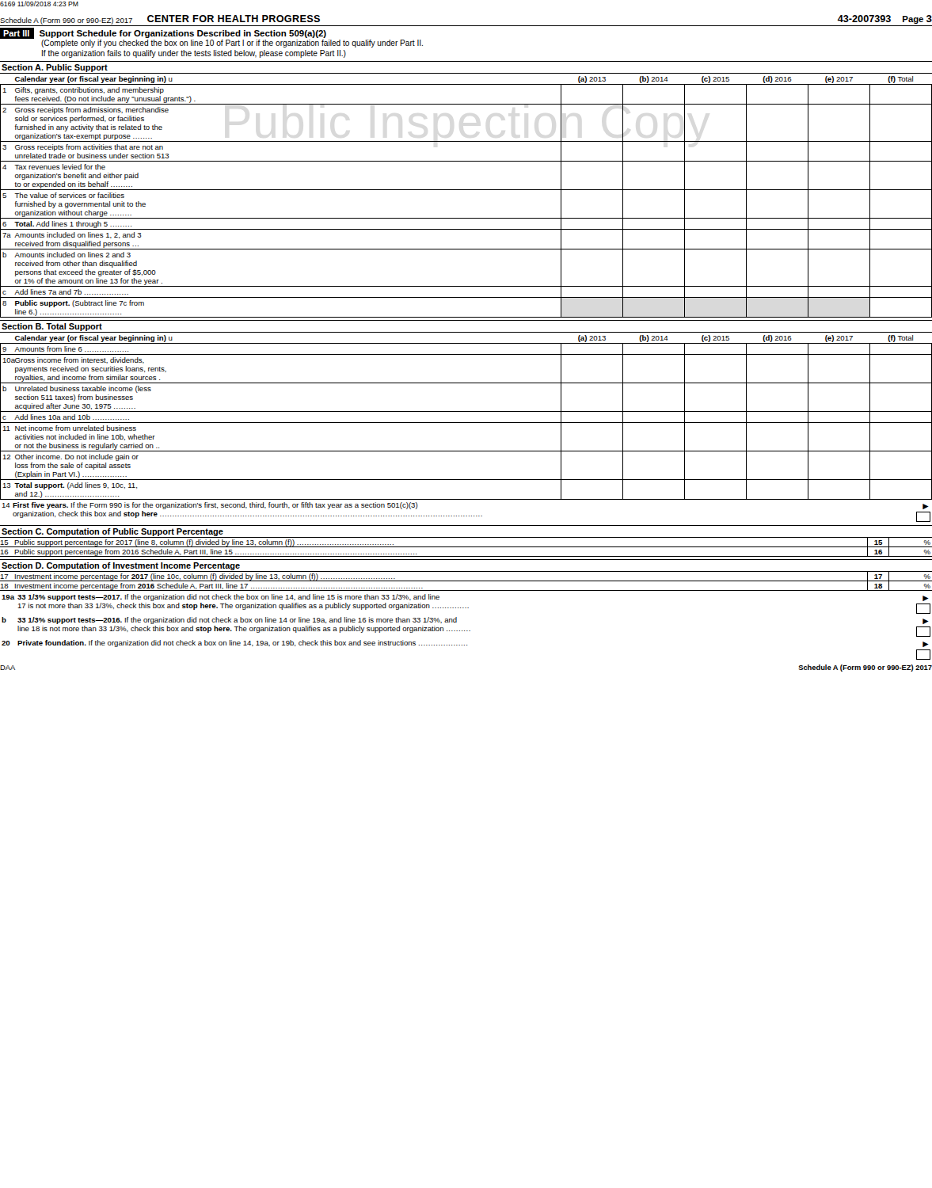6169 11/09/2018 4:23 PM
Public Inspection Copy
Schedule A (Form 990 or 990-EZ) 2017
CENTER FOR HEALTH PROGRESS
43-2007393
Page 3
Part III
Support Schedule for Organizations Described in Section 509(a)(2)
(Complete only if you checked the box on line 10 of Part I or if the organization failed to qualify under Part II.
If the organization fails to qualify under the tests listed below, please complete Part II.)
Section A. Public Support
| | Calendar year (or fiscal year beginning in) u | (a) 2013 | (b) 2014 | (c) 2015 | (d) 2016 | (e) 2017 | (f) Total |
| 1 | Gifts, grants, contributions, and membership fees received. (Do not include any "unusual grants.") . | | | | | | |
| 2 | Gross receipts from admissions, merchandise sold or services performed, or facilities furnished in any activity that is related to the organization's tax-exempt purpose ........ | | | | | | |
| 3 | Gross receipts from activities that are not an unrelated trade or business under section 513 | | | | | | |
| 4 | Tax revenues levied for the organization's benefit and either paid to or expended on its behalf ......... | | | | | | |
| 5 | The value of services or facilities furnished by a governmental unit to the organization without charge ......... | | | | | | |
| 6 | Total. Add lines 1 through 5 ......... | | | | | | |
| 7a | Amounts included on lines 1, 2, and 3 received from disqualified persons ... | | | | | | |
| b | Amounts included on lines 2 and 3 received from other than disqualified persons that exceed the greater of $5,000 or 1% of the amount on line 13 for the year . | | | | | | |
| c | Add lines 7a and 7b .................. | | | | | | |
| 8 | Public support. (Subtract line 7c from line 6.) ................................. | | | | | | |
Section B. Total Support
| | Calendar year (or fiscal year beginning in) u | (a) 2013 | (b) 2014 | (c) 2015 | (d) 2016 | (e) 2017 | (f) Total |
| 9 | Amounts from line 6 .................. | | | | | | |
| 10a | Gross income from interest, dividends, payments received on securities loans, rents, royalties, and income from similar sources . | | | | | | |
| b | Unrelated business taxable income (less section 511 taxes) from businesses acquired after June 30, 1975 ......... | | | | | | |
| c | Add lines 10a and 10b ............... | | | | | | |
| 11 | Net income from unrelated business activities not included in line 10b, whether or not the business is regularly carried on .. | | | | | | |
| 12 | Other income. Do not include gain or loss from the sale of capital assets (Explain in Part VI.) .................. | | | | | | |
| 13 | Total support. (Add lines 9, 10c, 11, and 12.) .............................. | | | | | | |
| 14 | First five years. If the Form 990 is for the organization's first, second, third, fourth, or fifth tax year as a section 501(c)(3) organization, check this box and stop here ................................................................................................................................. | ► |
Section C. Computation of Public Support Percentage
15
Public support percentage for 2017 (line 8, column (f) divided by line 13, column (f)) .......................................
15
%
16
Public support percentage from 2016 Schedule A, Part III, line 15 .........................................................................
16
%
Section D. Computation of Investment Income Percentage
17
Investment income percentage for 2017 (line 10c, column (f) divided by line 13, column (f)) ..............................
17
%
18
Investment income percentage from 2016 Schedule A, Part III, line 17 .....................................................................
18
%
| 19a | 33 1/3% support tests—2017. If the organization did not check the box on line 14, and line 15 is more than 33 1/3%, and line 17 is not more than 33 1/3%, check this box and stop here. The organization qualifies as a publicly supported organization ............... | ► |
| b | 33 1/3% support tests—2016. If the organization did not check a box on line 14 or line 19a, and line 16 is more than 33 1/3%, and line 18 is not more than 33 1/3%, check this box and stop here. The organization qualifies as a publicly supported organization .......... | ► |
| 20 | Private foundation. If the organization did not check a box on line 14, 19a, or 19b, check this box and see instructions .................... | ► |
DAA
Schedule A (Form 990 or 990-EZ) 2017